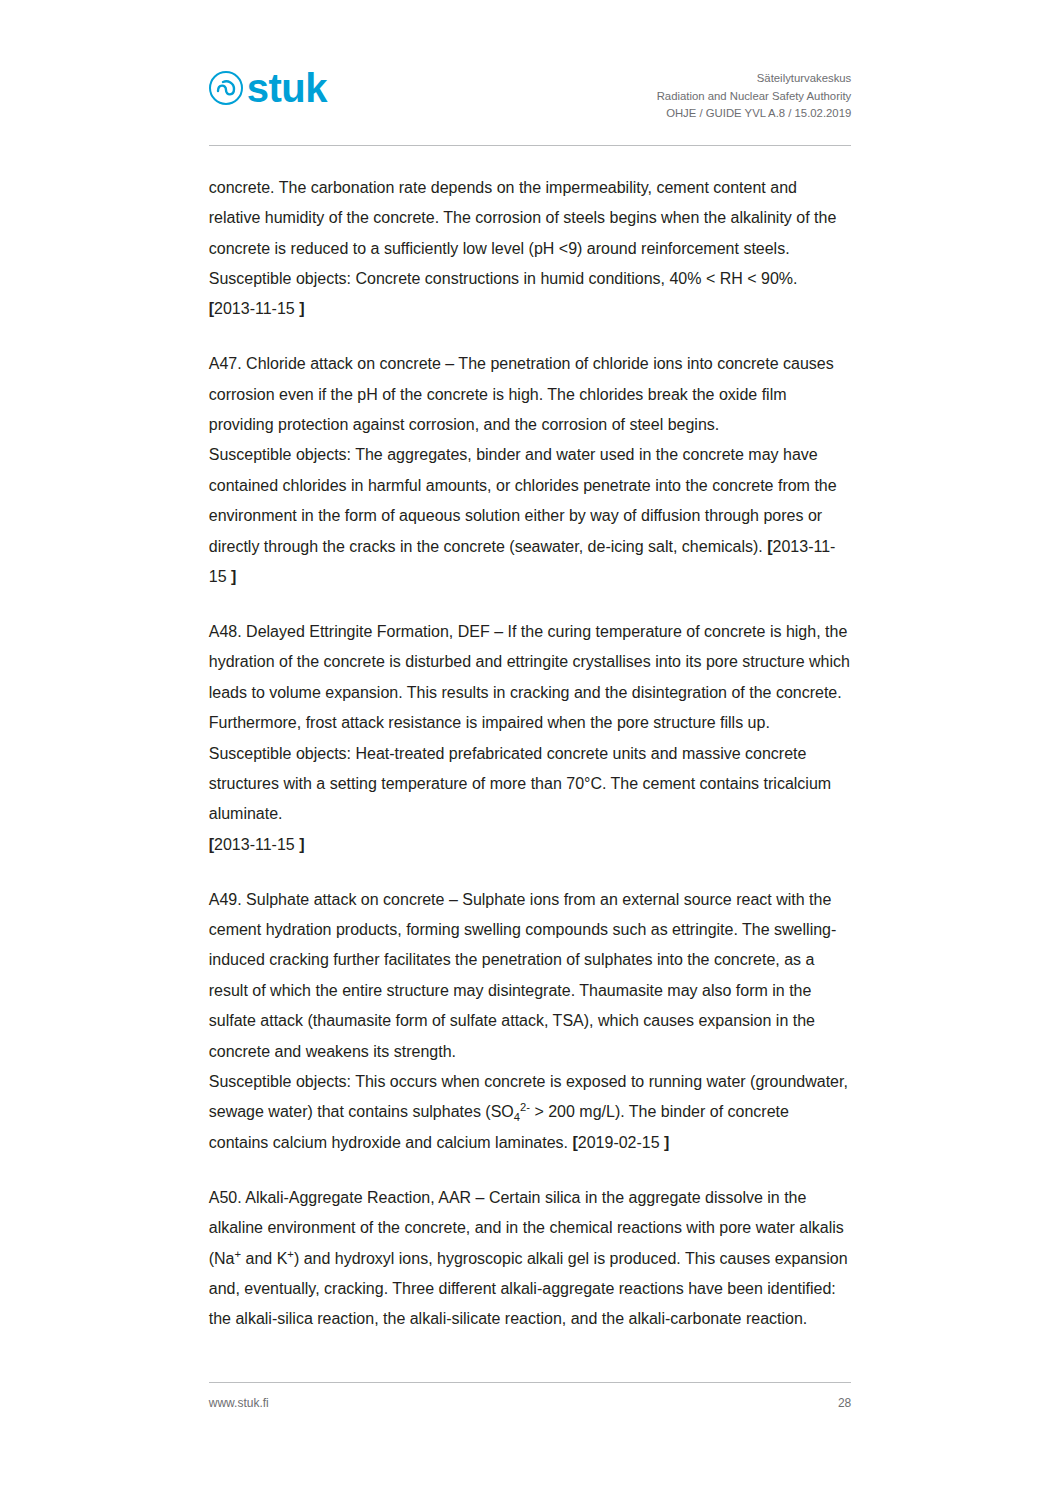stuk
Säteilyturvakeskus
Radiation and Nuclear Safety Authority
OHJE / GUIDE YVL A.8 / 15.02.2019
concrete. The carbonation rate depends on the impermeability, cement content and relative humidity of the concrete. The corrosion of steels begins when the alkalinity of the concrete is reduced to a sufficiently low level (pH <9) around reinforcement steels.
Susceptible objects: Concrete constructions in humid conditions, 40% < RH < 90%.
[2013-11-15 ]
A47. Chloride attack on concrete – The penetration of chloride ions into concrete causes corrosion even if the pH of the concrete is high. The chlorides break the oxide film providing protection against corrosion, and the corrosion of steel begins.
Susceptible objects: The aggregates, binder and water used in the concrete may have contained chlorides in harmful amounts, or chlorides penetrate into the concrete from the environment in the form of aqueous solution either by way of diffusion through pores or directly through the cracks in the concrete (seawater, de-icing salt, chemicals). [2013-11-15 ]
A48. Delayed Ettringite Formation, DEF – If the curing temperature of concrete is high, the hydration of the concrete is disturbed and ettringite crystallises into its pore structure which leads to volume expansion. This results in cracking and the disintegration of the concrete. Furthermore, frost attack resistance is impaired when the pore structure fills up.
Susceptible objects: Heat-treated prefabricated concrete units and massive concrete structures with a setting temperature of more than 70°C. The cement contains tricalcium aluminate.
[2013-11-15 ]
A49. Sulphate attack on concrete – Sulphate ions from an external source react with the cement hydration products, forming swelling compounds such as ettringite. The swelling-induced cracking further facilitates the penetration of sulphates into the concrete, as a result of which the entire structure may disintegrate. Thaumasite may also form in the sulfate attack (thaumasite form of sulfate attack, TSA), which causes expansion in the concrete and weakens its strength.
Susceptible objects: This occurs when concrete is exposed to running water (groundwater, sewage water) that contains sulphates (SO42- > 200 mg/L). The binder of concrete contains calcium hydroxide and calcium laminates. [2019-02-15 ]
A50. Alkali-Aggregate Reaction, AAR – Certain silica in the aggregate dissolve in the alkaline environment of the concrete, and in the chemical reactions with pore water alkalis (Na+ and K+) and hydroxyl ions, hygroscopic alkali gel is produced. This causes expansion and, eventually, cracking. Three different alkali-aggregate reactions have been identified: the alkali-silica reaction, the alkali-silicate reaction, and the alkali-carbonate reaction.
www.stuk.fi
28